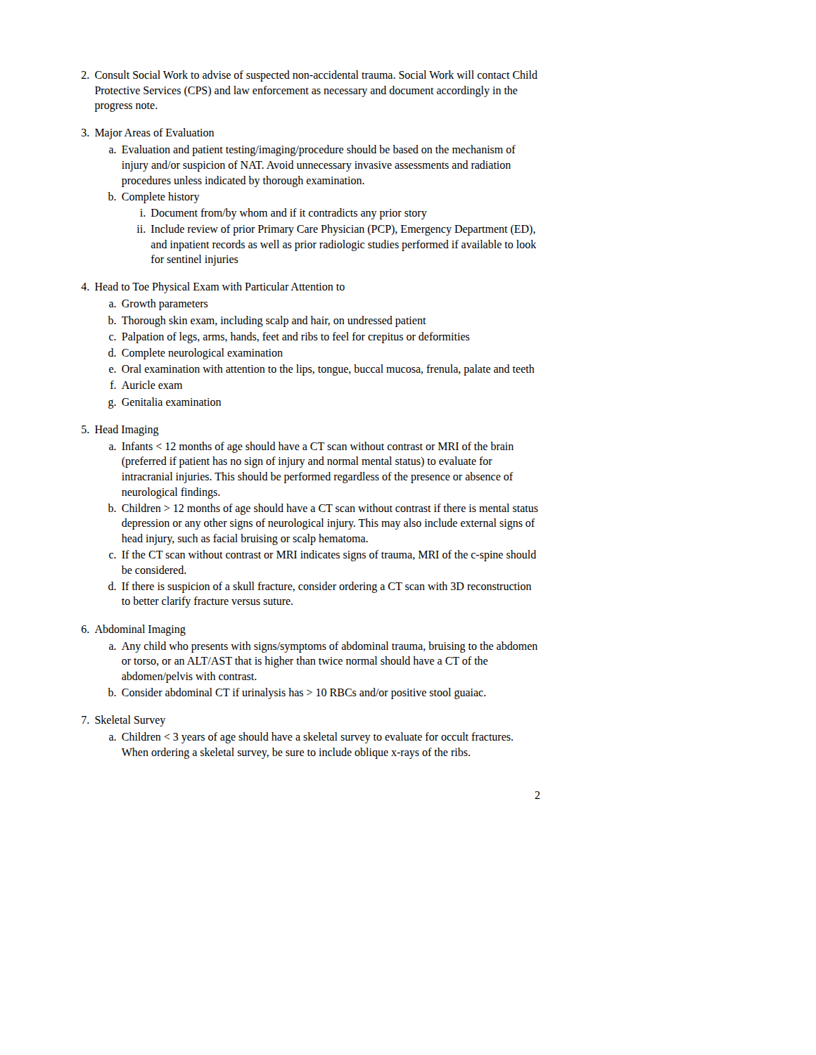Consult Social Work to advise of suspected non-accidental trauma. Social Work will contact Child Protective Services (CPS) and law enforcement as necessary and document accordingly in the progress note.
Major Areas of Evaluation
Evaluation and patient testing/imaging/procedure should be based on the mechanism of injury and/or suspicion of NAT. Avoid unnecessary invasive assessments and radiation procedures unless indicated by thorough examination.
Complete history
Document from/by whom and if it contradicts any prior story
Include review of prior Primary Care Physician (PCP), Emergency Department (ED), and inpatient records as well as prior radiologic studies performed if available to look for sentinel injuries
Head to Toe Physical Exam with Particular Attention to
Growth parameters
Thorough skin exam, including scalp and hair, on undressed patient
Palpation of legs, arms, hands, feet and ribs to feel for crepitus or deformities
Complete neurological examination
Oral examination with attention to the lips, tongue, buccal mucosa, frenula, palate and teeth
Auricle exam
Genitalia examination
Head Imaging
Infants < 12 months of age should have a CT scan without contrast or MRI of the brain (preferred if patient has no sign of injury and normal mental status) to evaluate for intracranial injuries. This should be performed regardless of the presence or absence of neurological findings.
Children > 12 months of age should have a CT scan without contrast if there is mental status depression or any other signs of neurological injury. This may also include external signs of head injury, such as facial bruising or scalp hematoma.
If the CT scan without contrast or MRI indicates signs of trauma, MRI of the c-spine should be considered.
If there is suspicion of a skull fracture, consider ordering a CT scan with 3D reconstruction to better clarify fracture versus suture.
Abdominal Imaging
Any child who presents with signs/symptoms of abdominal trauma, bruising to the abdomen or torso, or an ALT/AST that is higher than twice normal should have a CT of the abdomen/pelvis with contrast.
Consider abdominal CT if urinalysis has > 10 RBCs and/or positive stool guaiac.
Skeletal Survey
Children < 3 years of age should have a skeletal survey to evaluate for occult fractures. When ordering a skeletal survey, be sure to include oblique x-rays of the ribs.
2